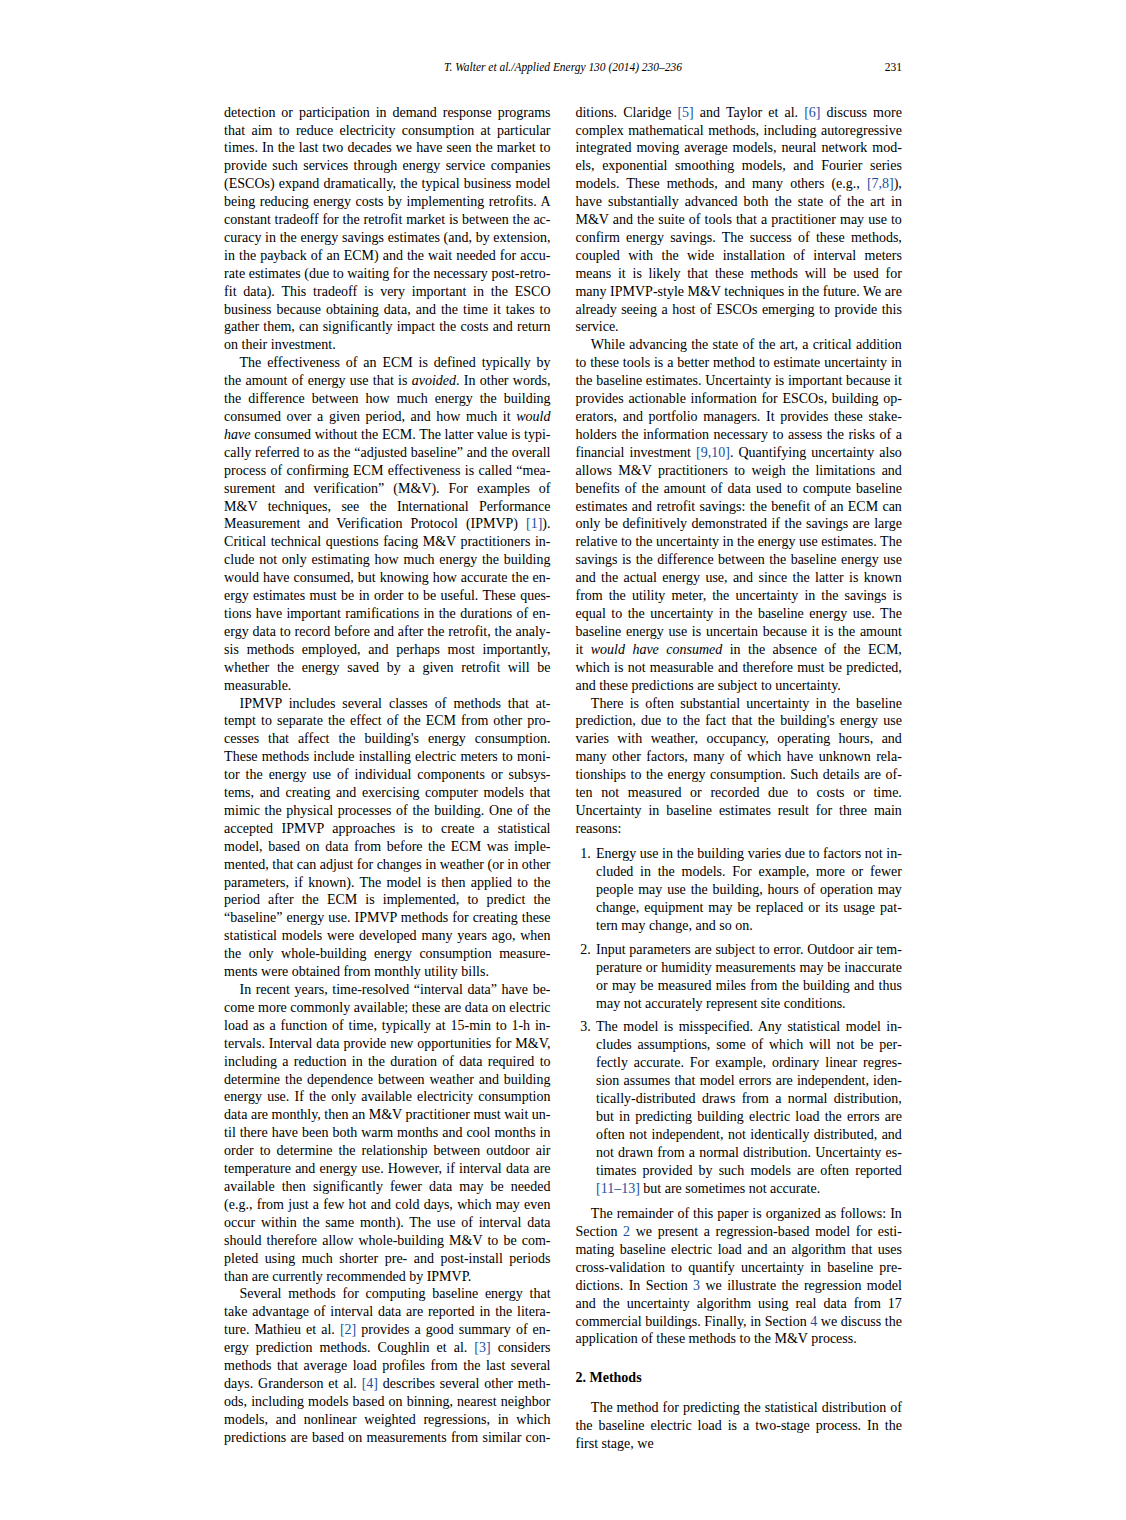T. Walter et al./Applied Energy 130 (2014) 230–236
231
detection or participation in demand response programs that aim to reduce electricity consumption at particular times. In the last two decades we have seen the market to provide such services through energy service companies (ESCOs) expand dramatically, the typical business model being reducing energy costs by implementing retrofits. A constant tradeoff for the retrofit market is between the accuracy in the energy savings estimates (and, by extension, in the payback of an ECM) and the wait needed for accurate estimates (due to waiting for the necessary post-retrofit data). This tradeoff is very important in the ESCO business because obtaining data, and the time it takes to gather them, can significantly impact the costs and return on their investment.
The effectiveness of an ECM is defined typically by the amount of energy use that is avoided. In other words, the difference between how much energy the building consumed over a given period, and how much it would have consumed without the ECM. The latter value is typically referred to as the “adjusted baseline” and the overall process of confirming ECM effectiveness is called “measurement and verification” (M&V). For examples of M&V techniques, see the International Performance Measurement and Verification Protocol (IPMVP) [1]). Critical technical questions facing M&V practitioners include not only estimating how much energy the building would have consumed, but knowing how accurate the energy estimates must be in order to be useful. These questions have important ramifications in the durations of energy data to record before and after the retrofit, the analysis methods employed, and perhaps most importantly, whether the energy saved by a given retrofit will be measurable.
IPMVP includes several classes of methods that attempt to separate the effect of the ECM from other processes that affect the building's energy consumption. These methods include installing electric meters to monitor the energy use of individual components or subsystems, and creating and exercising computer models that mimic the physical processes of the building. One of the accepted IPMVP approaches is to create a statistical model, based on data from before the ECM was implemented, that can adjust for changes in weather (or in other parameters, if known). The model is then applied to the period after the ECM is implemented, to predict the “baseline” energy use. IPMVP methods for creating these statistical models were developed many years ago, when the only whole-building energy consumption measurements were obtained from monthly utility bills.
In recent years, time-resolved “interval data” have become more commonly available; these are data on electric load as a function of time, typically at 15-min to 1-h intervals. Interval data provide new opportunities for M&V, including a reduction in the duration of data required to determine the dependence between weather and building energy use. If the only available electricity consumption data are monthly, then an M&V practitioner must wait until there have been both warm months and cool months in order to determine the relationship between outdoor air temperature and energy use. However, if interval data are available then significantly fewer data may be needed (e.g., from just a few hot and cold days, which may even occur within the same month). The use of interval data should therefore allow whole-building M&V to be completed using much shorter pre- and post-install periods than are currently recommended by IPMVP.
Several methods for computing baseline energy that take advantage of interval data are reported in the literature. Mathieu et al. [2] provides a good summary of energy prediction methods. Coughlin et al. [3] considers methods that average load profiles from the last several days. Granderson et al. [4] describes several other methods, including models based on binning, nearest neighbor models, and nonlinear weighted regressions, in which predictions are based on measurements from similar conditions. Claridge [5] and Taylor et al. [6] discuss more complex mathematical methods, including autoregressive integrated moving average models, neural network models, exponential smoothing models, and Fourier series models. These methods, and many others (e.g., [7,8]), have substantially advanced both the state of the art in M&V and the suite of tools that a practitioner may use to confirm energy savings. The success of these methods, coupled with the wide installation of interval meters means it is likely that these methods will be used for many IPMVP-style M&V techniques in the future. We are already seeing a host of ESCOs emerging to provide this service.
While advancing the state of the art, a critical addition to these tools is a better method to estimate uncertainty in the baseline estimates. Uncertainty is important because it provides actionable information for ESCOs, building operators, and portfolio managers. It provides these stakeholders the information necessary to assess the risks of a financial investment [9,10]. Quantifying uncertainty also allows M&V practitioners to weigh the limitations and benefits of the amount of data used to compute baseline estimates and retrofit savings: the benefit of an ECM can only be definitively demonstrated if the savings are large relative to the uncertainty in the energy use estimates. The savings is the difference between the baseline energy use and the actual energy use, and since the latter is known from the utility meter, the uncertainty in the savings is equal to the uncertainty in the baseline energy use. The baseline energy use is uncertain because it is the amount it would have consumed in the absence of the ECM, which is not measurable and therefore must be predicted, and these predictions are subject to uncertainty.
There is often substantial uncertainty in the baseline prediction, due to the fact that the building's energy use varies with weather, occupancy, operating hours, and many other factors, many of which have unknown relationships to the energy consumption. Such details are often not measured or recorded due to costs or time. Uncertainty in baseline estimates result for three main reasons:
Energy use in the building varies due to factors not included in the models. For example, more or fewer people may use the building, hours of operation may change, equipment may be replaced or its usage pattern may change, and so on.
Input parameters are subject to error. Outdoor air temperature or humidity measurements may be inaccurate or may be measured miles from the building and thus may not accurately represent site conditions.
The model is misspecified. Any statistical model includes assumptions, some of which will not be perfectly accurate. For example, ordinary linear regression assumes that model errors are independent, identically-distributed draws from a normal distribution, but in predicting building electric load the errors are often not independent, not identically distributed, and not drawn from a normal distribution. Uncertainty estimates provided by such models are often reported [11–13] but are sometimes not accurate.
The remainder of this paper is organized as follows: In Section 2 we present a regression-based model for estimating baseline electric load and an algorithm that uses cross-validation to quantify uncertainty in baseline predictions. In Section 3 we illustrate the regression model and the uncertainty algorithm using real data from 17 commercial buildings. Finally, in Section 4 we discuss the application of these methods to the M&V process.
2. Methods
The method for predicting the statistical distribution of the baseline electric load is a two-stage process. In the first stage, we